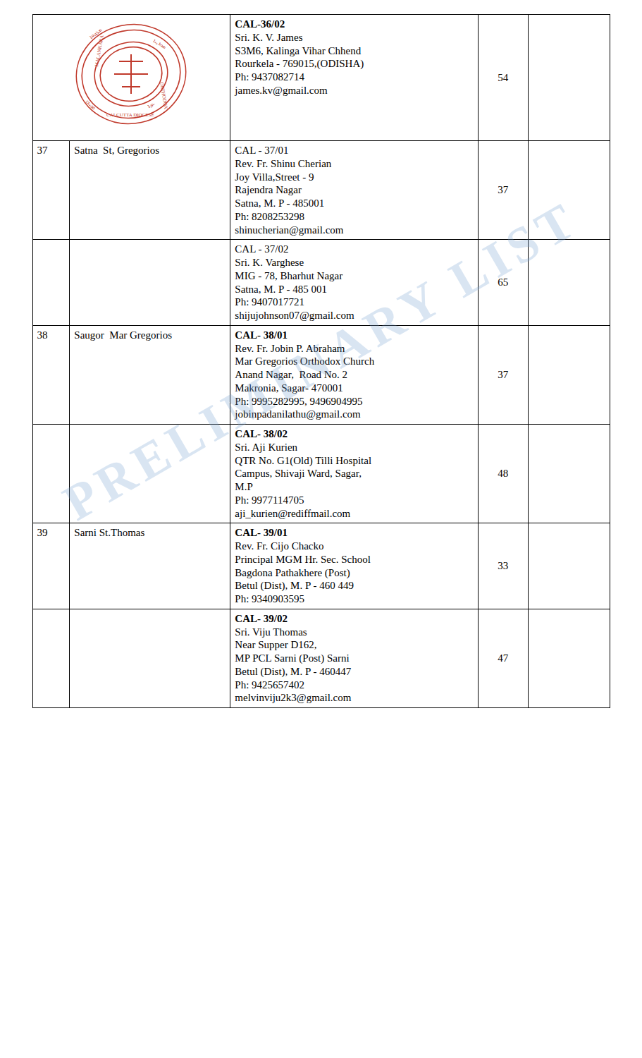PRELIMINARY LIST
| ܡܠܟܘܬܐ ܣܘܪܝܝܐ ܩܕܝܫܐ ܥܕܬܐ MALANKARA ORTHODOX CALCUTTA DIOCESE | CAL-36/02 Sri. K. V. James S3M6, Kalinga Vihar Chhend Rourkela - 769015,(ODISHA) Ph: 9437082714 james.kv@gmail.com | 54 | |
| 37 | Satna St, Gregorios | CAL - 37/01 Rev. Fr. Shinu Cherian Joy Villa,Street - 9 Rajendra Nagar Satna, M. P - 485001 Ph: 8208253298 shinucherian@gmail.com | 37 | |
| | | CAL - 37/02 Sri. K. Varghese MIG - 78, Bharhut Nagar Satna, M. P - 485 001 Ph: 9407017721 shijujohnson07@gmail.com | 65 | |
| 38 | Saugor Mar Gregorios | CAL- 38/01 Rev. Fr. Jobin P. Abraham Mar Gregorios Orthodox Church Anand Nagar, Road No. 2 Makronia, Sagar- 470001 Ph: 9995282995, 9496904995 jobinpadanilathu@gmail.com | 37 | |
| | | CAL- 38/02 Sri. Aji Kurien QTR No. G1(Old) Tilli Hospital Campus, Shivaji Ward, Sagar, M.P Ph: 9977114705 aji_kurien@rediffmail.com | 48 | |
| 39 | Sarni St.Thomas | CAL- 39/01 Rev. Fr. Cijo Chacko Principal MGM Hr. Sec. School Bagdona Pathakhere (Post) Betul (Dist), M. P - 460 449 Ph: 9340903595 | 33 | |
| | | CAL- 39/02 Sri. Viju Thomas Near Supper D162, MP PCL Sarni (Post) Sarni Betul (Dist), M. P - 460447 Ph: 9425657402 melvinviju2k3@gmail.com | 47 | |